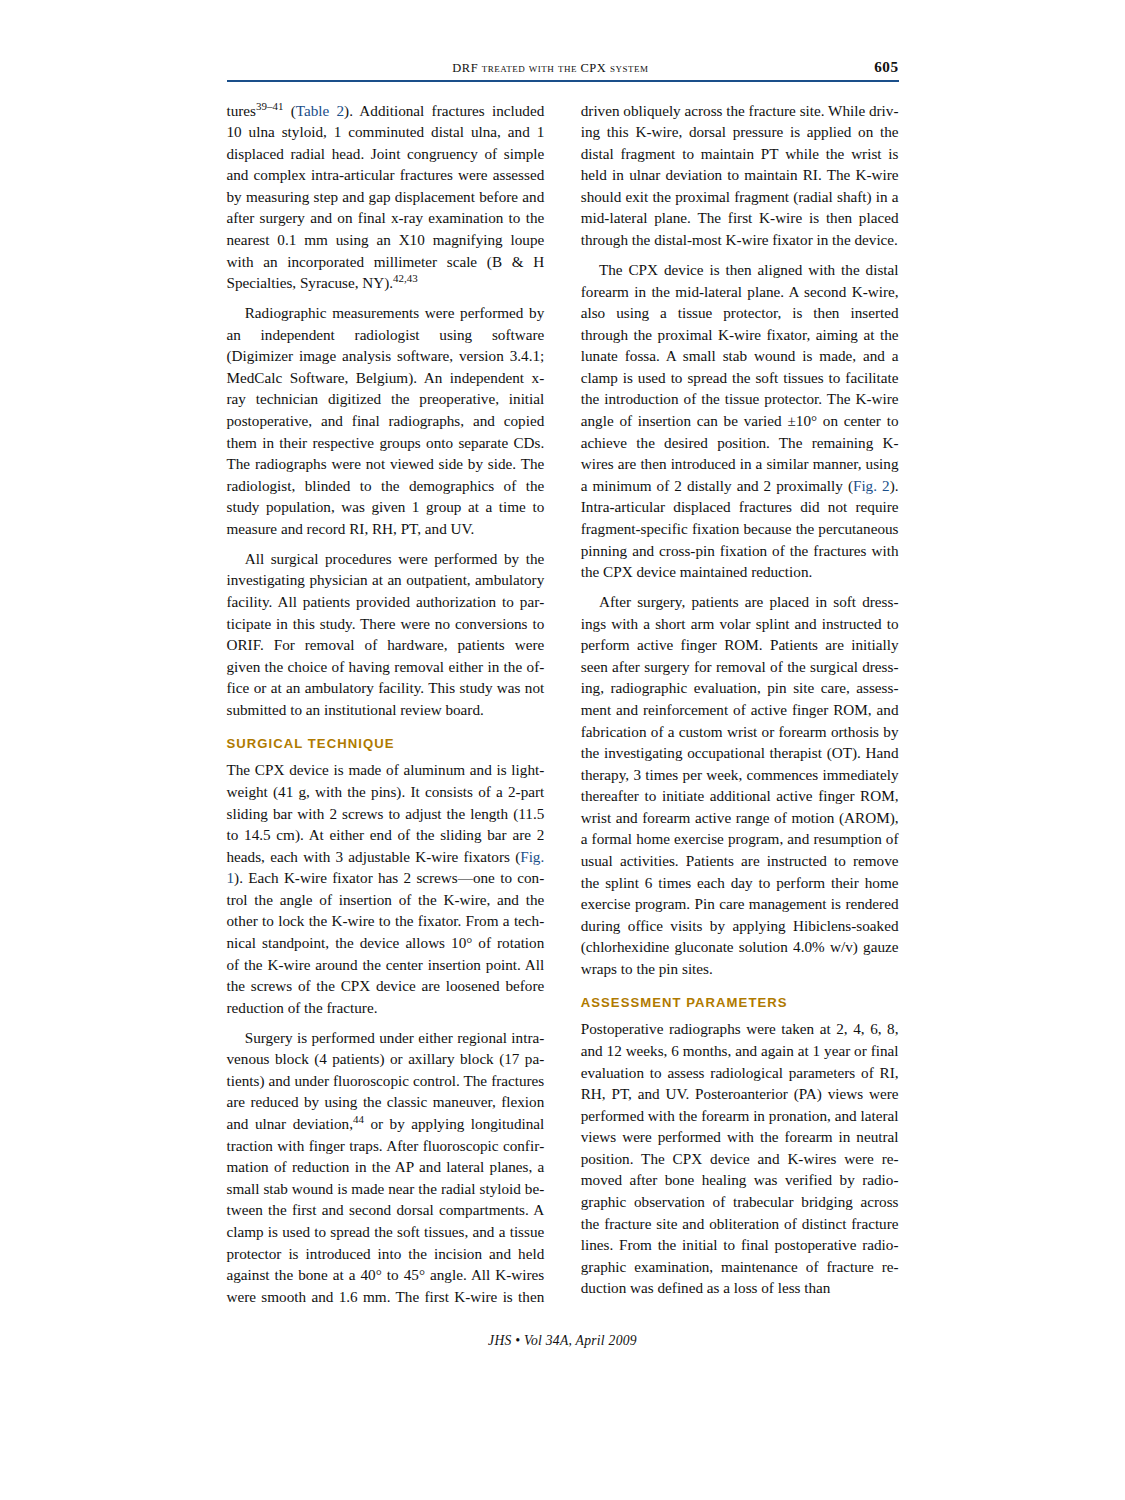DRF treated with the CPX system 605
tures39–41 (Table 2). Additional fractures included 10 ulna styloid, 1 comminuted distal ulna, and 1 displaced radial head. Joint congruency of simple and complex intra-articular fractures were assessed by measuring step and gap displacement before and after surgery and on final x-ray examination to the nearest 0.1 mm using an X10 magnifying loupe with an incorporated millimeter scale (B & H Specialties, Syracuse, NY).42,43
Radiographic measurements were performed by an independent radiologist using software (Digimizer image analysis software, version 3.4.1; MedCalc Software, Belgium). An independent x-ray technician digitized the preoperative, initial postoperative, and final radiographs, and copied them in their respective groups onto separate CDs. The radiographs were not viewed side by side. The radiologist, blinded to the demographics of the study population, was given 1 group at a time to measure and record RI, RH, PT, and UV.
All surgical procedures were performed by the investigating physician at an outpatient, ambulatory facility. All patients provided authorization to participate in this study. There were no conversions to ORIF. For removal of hardware, patients were given the choice of having removal either in the office or at an ambulatory facility. This study was not submitted to an institutional review board.
Surgical Technique
The CPX device is made of aluminum and is lightweight (41 g, with the pins). It consists of a 2-part sliding bar with 2 screws to adjust the length (11.5 to 14.5 cm). At either end of the sliding bar are 2 heads, each with 3 adjustable K-wire fixators (Fig. 1). Each K-wire fixator has 2 screws—one to control the angle of insertion of the K-wire, and the other to lock the K-wire to the fixator. From a technical standpoint, the device allows 10° of rotation of the K-wire around the center insertion point. All the screws of the CPX device are loosened before reduction of the fracture.
Surgery is performed under either regional intravenous block (4 patients) or axillary block (17 patients) and under fluoroscopic control. The fractures are reduced by using the classic maneuver, flexion and ulnar deviation,44 or by applying longitudinal traction with finger traps. After fluoroscopic confirmation of reduction in the AP and lateral planes, a small stab wound is made near the radial styloid between the first and second dorsal compartments. A clamp is used to spread the soft tissues, and a tissue protector is introduced into the incision and held against the bone at a 40° to 45° angle. All K-wires were smooth and 1.6 mm. The first K-wire is then driven obliquely across the fracture site. While driving this K-wire, dorsal pressure is applied on the distal fragment to maintain PT while the wrist is held in ulnar deviation to maintain RI. The K-wire should exit the proximal fragment (radial shaft) in a mid-lateral plane. The first K-wire is then placed through the distal-most K-wire fixator in the device.
The CPX device is then aligned with the distal forearm in the mid-lateral plane. A second K-wire, also using a tissue protector, is then inserted through the proximal K-wire fixator, aiming at the lunate fossa. A small stab wound is made, and a clamp is used to spread the soft tissues to facilitate the introduction of the tissue protector. The K-wire angle of insertion can be varied ±10° on center to achieve the desired position. The remaining K-wires are then introduced in a similar manner, using a minimum of 2 distally and 2 proximally (Fig. 2). Intra-articular displaced fractures did not require fragment-specific fixation because the percutaneous pinning and cross-pin fixation of the fractures with the CPX device maintained reduction.
After surgery, patients are placed in soft dressings with a short arm volar splint and instructed to perform active finger ROM. Patients are initially seen after surgery for removal of the surgical dressing, radiographic evaluation, pin site care, assessment and reinforcement of active finger ROM, and fabrication of a custom wrist or forearm orthosis by the investigating occupational therapist (OT). Hand therapy, 3 times per week, commences immediately thereafter to initiate additional active finger ROM, wrist and forearm active range of motion (AROM), a formal home exercise program, and resumption of usual activities. Patients are instructed to remove the splint 6 times each day to perform their home exercise program. Pin care management is rendered during office visits by applying Hibiclens-soaked (chlorhexidine gluconate solution 4.0% w/v) gauze wraps to the pin sites.
Assessment Parameters
Postoperative radiographs were taken at 2, 4, 6, 8, and 12 weeks, 6 months, and again at 1 year or final evaluation to assess radiological parameters of RI, RH, PT, and UV. Posteroanterior (PA) views were performed with the forearm in pronation, and lateral views were performed with the forearm in neutral position. The CPX device and K-wires were removed after bone healing was verified by radiographic observation of trabecular bridging across the fracture site and obliteration of distinct fracture lines. From the initial to final postoperative radiographic examination, maintenance of fracture reduction was defined as a loss of less than
JHS • Vol 34A, April 2009